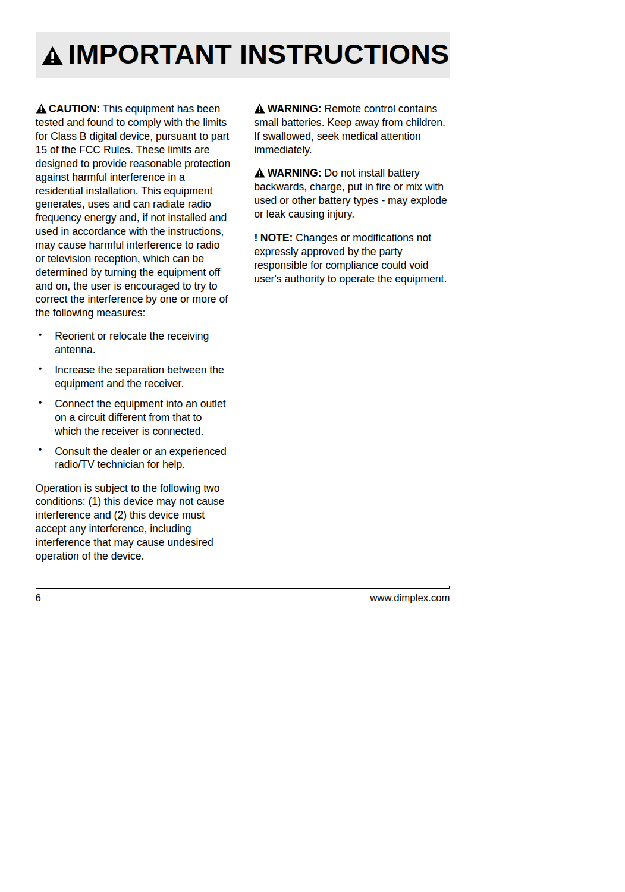IMPORTANT INSTRUCTIONS
CAUTION: This equipment has been tested and found to comply with the limits for Class B digital device, pursuant to part 15 of the FCC Rules. These limits are designed to provide reasonable protection against harmful interference in a residential installation. This equipment generates, uses and can radiate radio frequency energy and, if not installed and used in accordance with the instructions, may cause harmful interference to radio or television reception, which can be determined by turning the equipment off and on, the user is encouraged to try to correct the interference by one or more of the following measures:
Reorient or relocate the receiving antenna.
Increase the separation between the equipment and the receiver.
Connect the equipment into an outlet on a circuit different from that to which the receiver is connected.
Consult the dealer or an experienced radio/TV technician for help.
Operation is subject to the following two conditions: (1) this device may not cause interference and (2) this device must accept any interference, including interference that may cause undesired operation of the device.
WARNING: Remote control contains small batteries. Keep away from children. If swallowed, seek medical attention immediately.
WARNING: Do not install battery backwards, charge, put in fire or mix with used or other battery types - may explode or leak causing injury.
!NOTE: Changes or modifications not expressly approved by the party responsible for compliance could void user's authority to operate the equipment.
6 www.dimplex.com